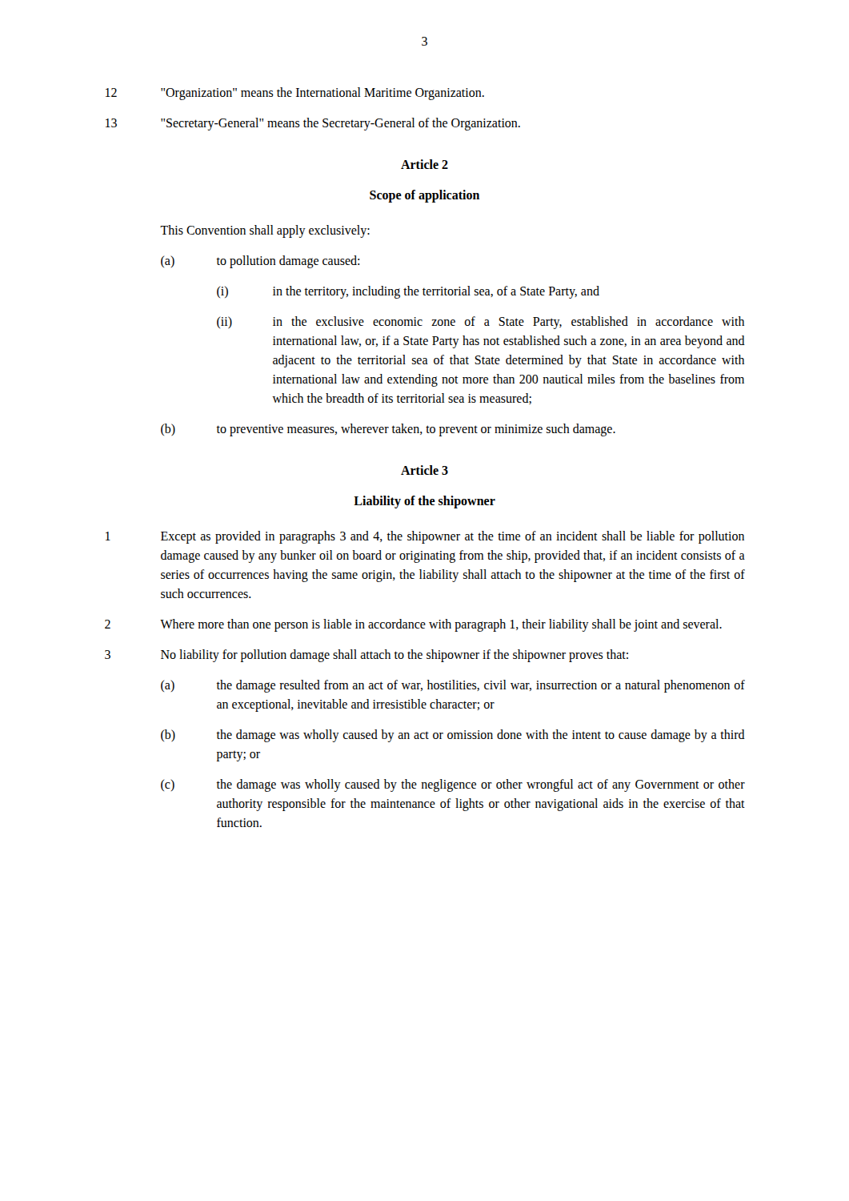3
12
"Organization" means the International Maritime Organization.
13
"Secretary-General" means the Secretary-General of the Organization.
Article 2
Scope of application
This Convention shall apply exclusively:
(a)
to pollution damage caused:
(i)
in the territory, including the territorial sea, of a State Party, and
(ii)
in the exclusive economic zone of a State Party, established in accordance with international law, or, if a State Party has not established such a zone, in an area beyond and adjacent to the territorial sea of that State determined by that State in accordance with international law and extending not more than 200 nautical miles from the baselines from which the breadth of its territorial sea is measured;
(b)
to preventive measures, wherever taken, to prevent or minimize such damage.
Article 3
Liability of the shipowner
1
Except as provided in paragraphs 3 and 4, the shipowner at the time of an incident shall be liable for pollution damage caused by any bunker oil on board or originating from the ship, provided that, if an incident consists of a series of occurrences having the same origin, the liability shall attach to the shipowner at the time of the first of such occurrences.
2
Where more than one person is liable in accordance with paragraph 1, their liability shall be joint and several.
3
No liability for pollution damage shall attach to the shipowner if the shipowner proves that:
(a)
the damage resulted from an act of war, hostilities, civil war, insurrection or a natural phenomenon of an exceptional, inevitable and irresistible character; or
(b)
the damage was wholly caused by an act or omission done with the intent to cause damage by a third party; or
(c)
the damage was wholly caused by the negligence or other wrongful act of any Government or other authority responsible for the maintenance of lights or other navigational aids in the exercise of that function.